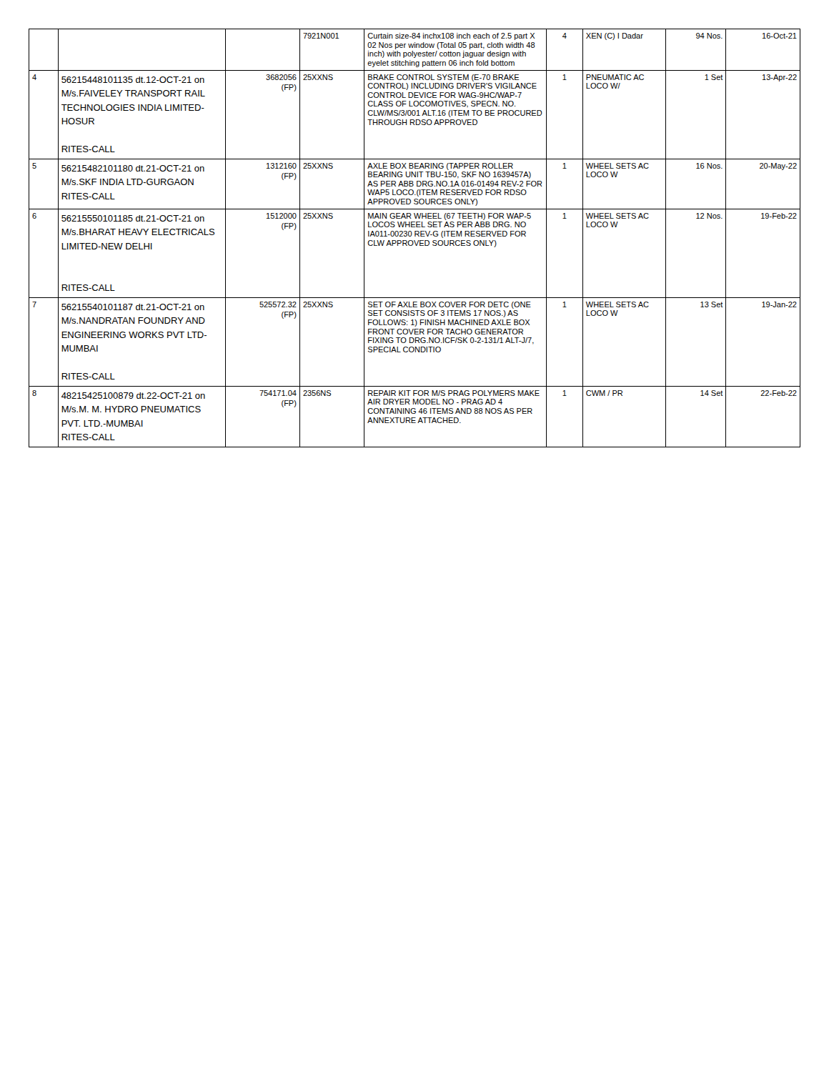| | | | 7921N001 | Curtain size-84 inchx108 inch each of 2.5 part X 02 Nos per window (Total 05 part, cloth width 48 inch) with polyester/ cotton jaguar design with eyelet stitching pattern 06 inch fold bottom | 4 | XEN (C) I Dadar | 94 Nos. | 16-Oct-21 |
| 4 | 56215448101135 dt.12-OCT-21 on M/s.FAIVELEY TRANSPORT RAIL TECHNOLOGIES INDIA LIMITED-HOSUR RITES-CALL | 3682056 (FP) | 25XXNS | BRAKE CONTROL SYSTEM (E-70 BRAKE CONTROL) INCLUDING DRIVER'S VIGILANCE CONTROL DEVICE FOR WAG-9HC/WAP-7 CLASS OF LOCOMOTIVES, SPECN. NO. CLW/MS/3/001 ALT.16 (ITEM TO BE PROCURED THROUGH RDSO APPROVED | 1 | PNEUMATIC AC LOCO W/ | 1 Set | 13-Apr-22 |
| 5 | 56215482101180 dt.21-OCT-21 on M/s.SKF INDIA LTD-GURGAON RITES-CALL | 1312160 (FP) | 25XXNS | AXLE BOX BEARING (TAPPER ROLLER BEARING UNIT TBU-150, SKF NO 1639457A) AS PER ABB DRG.NO.1A 016-01494 REV-2 FOR WAP5 LOCO.(ITEM RESERVED FOR RDSO APPROVED SOURCES ONLY) | 1 | WHEEL SETS AC LOCO W | 16 Nos. | 20-May-22 |
| 6 | 56215550101185 dt.21-OCT-21 on M/s.BHARAT HEAVY ELECTRICALS LIMITED-NEW DELHI RITES-CALL | 1512000 (FP) | 25XXNS | MAIN GEAR WHEEL (67 TEETH) FOR WAP-5 LOCOS WHEEL SET AS PER ABB DRG. NO IA011-00230 REV-G (ITEM RESERVED FOR CLW APPROVED SOURCES ONLY) | 1 | WHEEL SETS AC LOCO W | 12 Nos. | 19-Feb-22 |
| 7 | 56215540101187 dt.21-OCT-21 on M/s.NANDRATAN FOUNDRY AND ENGINEERING WORKS PVT LTD-MUMBAI RITES-CALL | 525572.32 (FP) | 25XXNS | SET OF AXLE BOX COVER FOR DETC (ONE SET CONSISTS OF 3 ITEMS 17 NOS.) AS FOLLOWS: 1) FINISH MACHINED AXLE BOX FRONT COVER FOR TACHO GENERATOR FIXING TO DRG.NO.ICF/SK 0-2-131/1 ALT-J/7, SPECIAL CONDITIO | 1 | WHEEL SETS AC LOCO W | 13 Set | 19-Jan-22 |
| 8 | 48215425100879 dt.22-OCT-21 on M/s.M. M. HYDRO PNEUMATICS PVT. LTD.-MUMBAI RITES-CALL | 754171.04 (FP) | 2356NS | REPAIR KIT FOR M/S PRAG POLYMERS MAKE AIR DRYER MODEL NO - PRAG AD 4 CONTAINING 46 ITEMS AND 88 NOS AS PER ANNEXTURE ATTACHED. | 1 | CWM / PR | 14 Set | 22-Feb-22 |